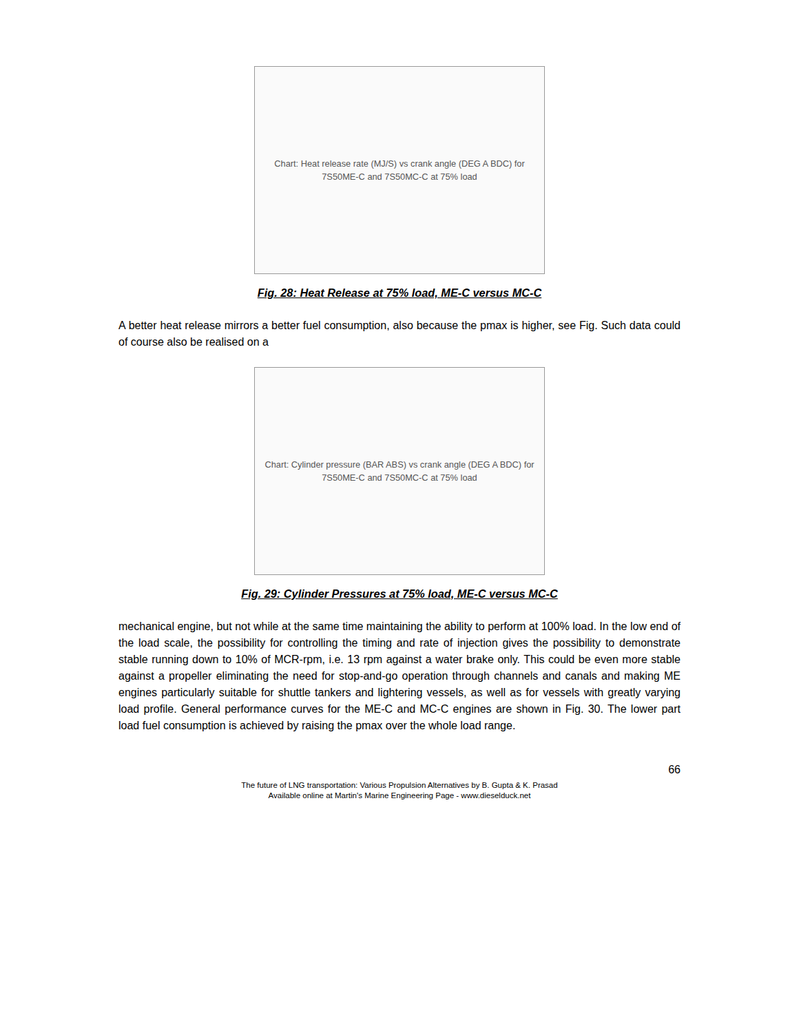Chart: Heat release rate (MJ/S) vs crank angle (DEG A BDC) for 7S50ME-C and 7S50MC-C at 75% load
Fig. 28: Heat Release at 75% load, ME-C versus MC-C
A better heat release mirrors a better fuel consumption, also because the pmax is higher, see Fig. Such data could of course also be realised on a
Chart: Cylinder pressure (BAR ABS) vs crank angle (DEG A BDC) for 7S50ME-C and 7S50MC-C at 75% load
Fig. 29: Cylinder Pressures at 75% load, ME-C versus MC-C
mechanical engine, but not while at the same time maintaining the ability to perform at 100% load. In the low end of the load scale, the possibility for controlling the timing and rate of injection gives the possibility to demonstrate stable running down to 10% of MCR-rpm, i.e. 13 rpm against a water brake only. This could be even more stable against a propeller eliminating the need for stop-and-go operation through channels and canals and making ME engines particularly suitable for shuttle tankers and lightering vessels, as well as for vessels with greatly varying load profile. General performance curves for the ME-C and MC-C engines are shown in Fig. 30. The lower part load fuel consumption is achieved by raising the pmax over the whole load range.
66
The future of LNG transportation: Various Propulsion Alternatives by B. Gupta & K. Prasad
Available online at Martin's Marine Engineering Page - www.dieselduck.net